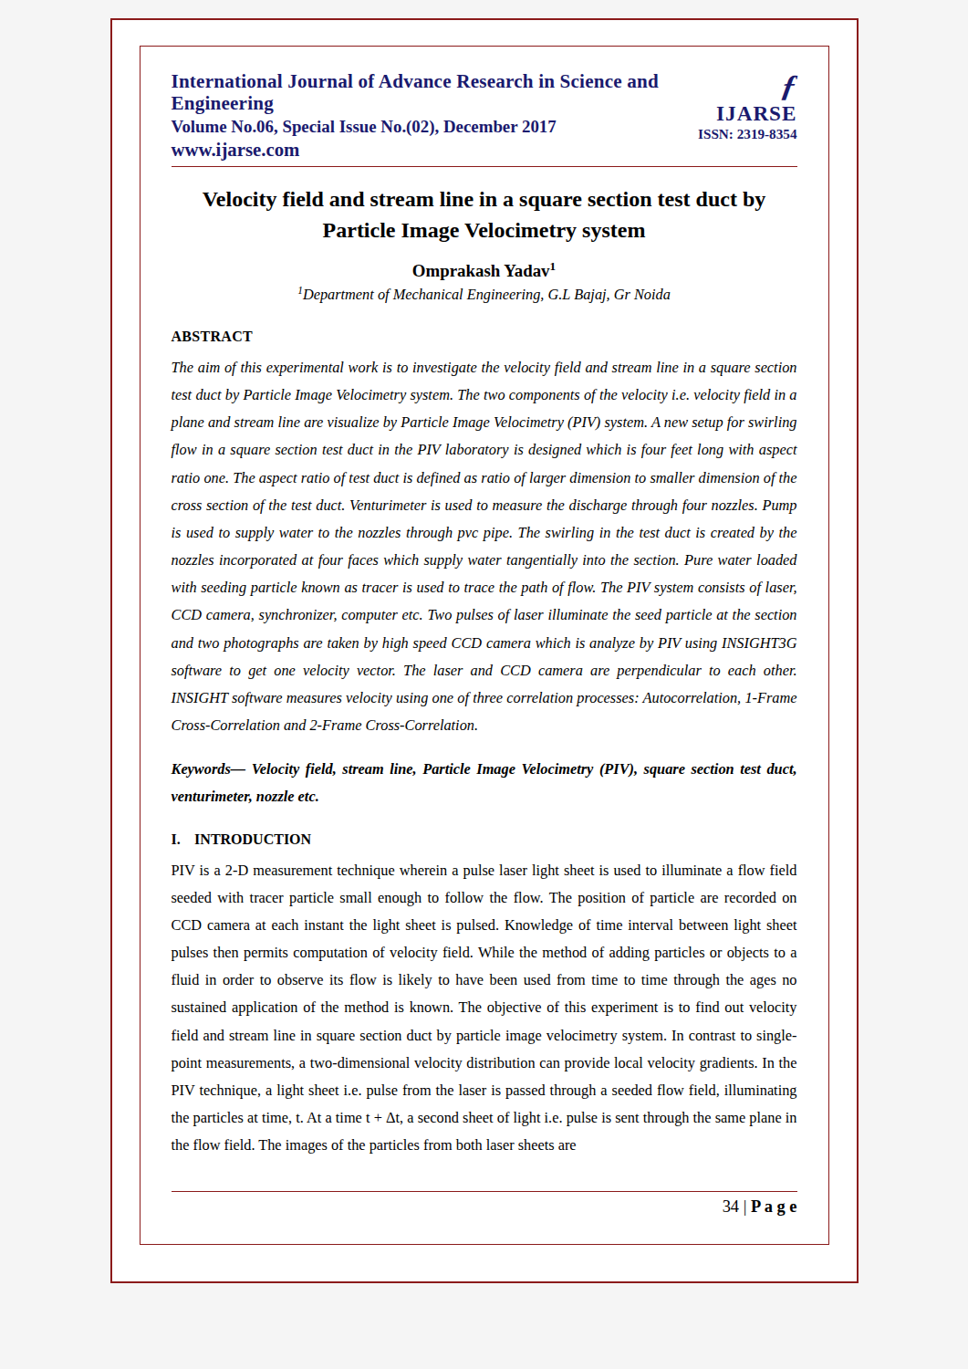International Journal of Advance Research in Science and Engineering
Volume No.06, Special Issue No.(02), December 2017
www.ijarse.com
ƒ
IJARSE
ISSN: 2319-8354
Velocity field and stream line in a square section test duct by Particle Image Velocimetry system
Omprakash Yadav1
1Department of Mechanical Engineering, G.L Bajaj, Gr Noida
ABSTRACT
The aim of this experimental work is to investigate the velocity field and stream line in a square section test duct by Particle Image Velocimetry system. The two components of the velocity i.e. velocity field in a plane and stream line are visualize by Particle Image Velocimetry (PIV) system. A new setup for swirling flow in a square section test duct in the PIV laboratory is designed which is four feet long with aspect ratio one. The aspect ratio of test duct is defined as ratio of larger dimension to smaller dimension of the cross section of the test duct. Venturimeter is used to measure the discharge through four nozzles. Pump is used to supply water to the nozzles through pvc pipe. The swirling in the test duct is created by the nozzles incorporated at four faces which supply water tangentially into the section. Pure water loaded with seeding particle known as tracer is used to trace the path of flow. The PIV system consists of laser, CCD camera, synchronizer, computer etc. Two pulses of laser illuminate the seed particle at the section and two photographs are taken by high speed CCD camera which is analyze by PIV using INSIGHT3G software to get one velocity vector. The laser and CCD camera are perpendicular to each other. INSIGHT software measures velocity using one of three correlation processes: Autocorrelation, 1-Frame Cross-Correlation and 2-Frame Cross-Correlation.
Keywords— Velocity field, stream line, Particle Image Velocimetry (PIV), square section test duct, venturimeter, nozzle etc.
I. INTRODUCTION
PIV is a 2-D measurement technique wherein a pulse laser light sheet is used to illuminate a flow field seeded with tracer particle small enough to follow the flow. The position of particle are recorded on CCD camera at each instant the light sheet is pulsed. Knowledge of time interval between light sheet pulses then permits computation of velocity field. While the method of adding particles or objects to a fluid in order to observe its flow is likely to have been used from time to time through the ages no sustained application of the method is known. The objective of this experiment is to find out velocity field and stream line in square section duct by particle image velocimetry system. In contrast to single-point measurements, a two-dimensional velocity distribution can provide local velocity gradients. In the PIV technique, a light sheet i.e. pulse from the laser is passed through a seeded flow field, illuminating the particles at time, t. At a time t + Δt, a second sheet of light i.e. pulse is sent through the same plane in the flow field. The images of the particles from both laser sheets are
34 | P a g e